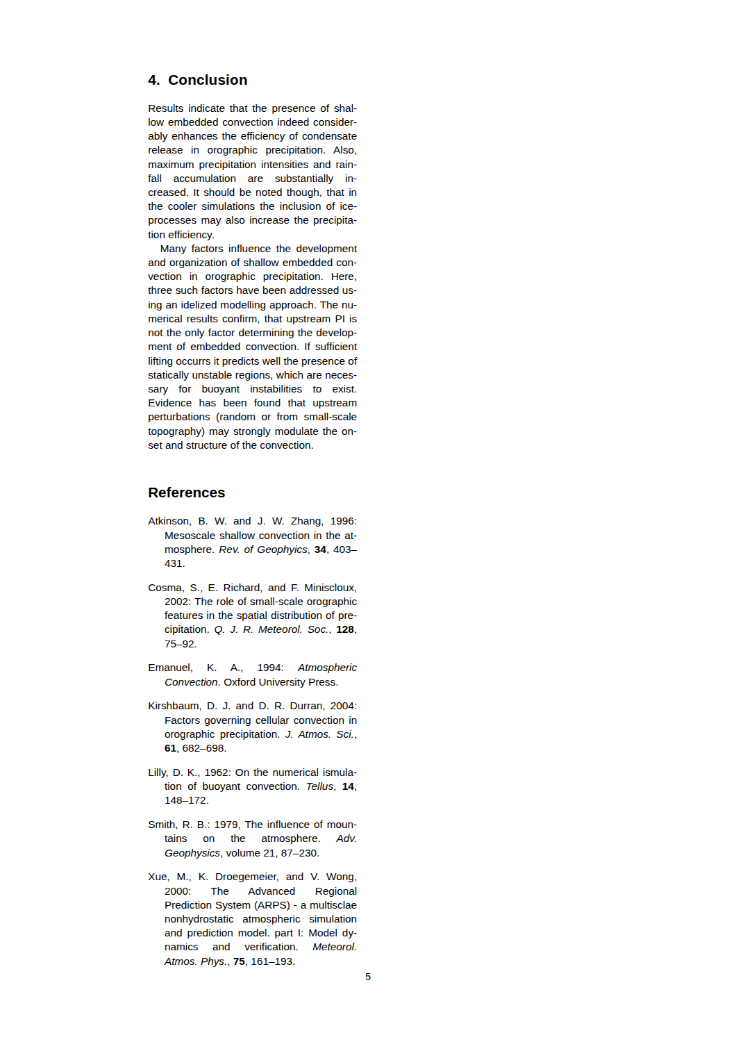4. Conclusion
Results indicate that the presence of shallow embedded convection indeed considerably enhances the efficiency of condensate release in orographic precipitation. Also, maximum precipitation intensities and rainfall accumulation are substantially increased. It should be noted though, that in the cooler simulations the inclusion of ice-processes may also increase the precipitation efficiency.
Many factors influence the development and organization of shallow embedded convection in orographic precipitation. Here, three such factors have been addressed using an idelized modelling approach. The numerical results confirm, that upstream PI is not the only factor determining the development of embedded convection. If sufficient lifting occurrs it predicts well the presence of statically unstable regions, which are necessary for buoyant instabilities to exist. Evidence has been found that upstream perturbations (random or from small-scale topography) may strongly modulate the onset and structure of the convection.
References
Atkinson, B. W. and J. W. Zhang, 1996: Mesoscale shallow convection in the atmosphere. Rev. of Geophyics, 34, 403–431.
Cosma, S., E. Richard, and F. Miniscloux, 2002: The role of small-scale orographic features in the spatial distribution of precipitation. Q. J. R. Meteorol. Soc., 128, 75–92.
Emanuel, K. A., 1994: Atmospheric Convection. Oxford University Press.
Kirshbaum, D. J. and D. R. Durran, 2004: Factors governing cellular convection in orographic precipitation. J. Atmos. Sci., 61, 682–698.
Lilly, D. K., 1962: On the numerical ismulation of buoyant convection. Tellus, 14, 148–172.
Smith, R. B.: 1979, The influence of mountains on the atmosphere. Adv. Geophysics, volume 21, 87–230.
Xue, M., K. Droegemeier, and V. Wong, 2000: The Advanced Regional Prediction System (ARPS) - a multisclae nonhydrostatic atmospheric simulation and prediction model. part I: Model dynamics and verification. Meteorol. Atmos. Phys., 75, 161–193.
5